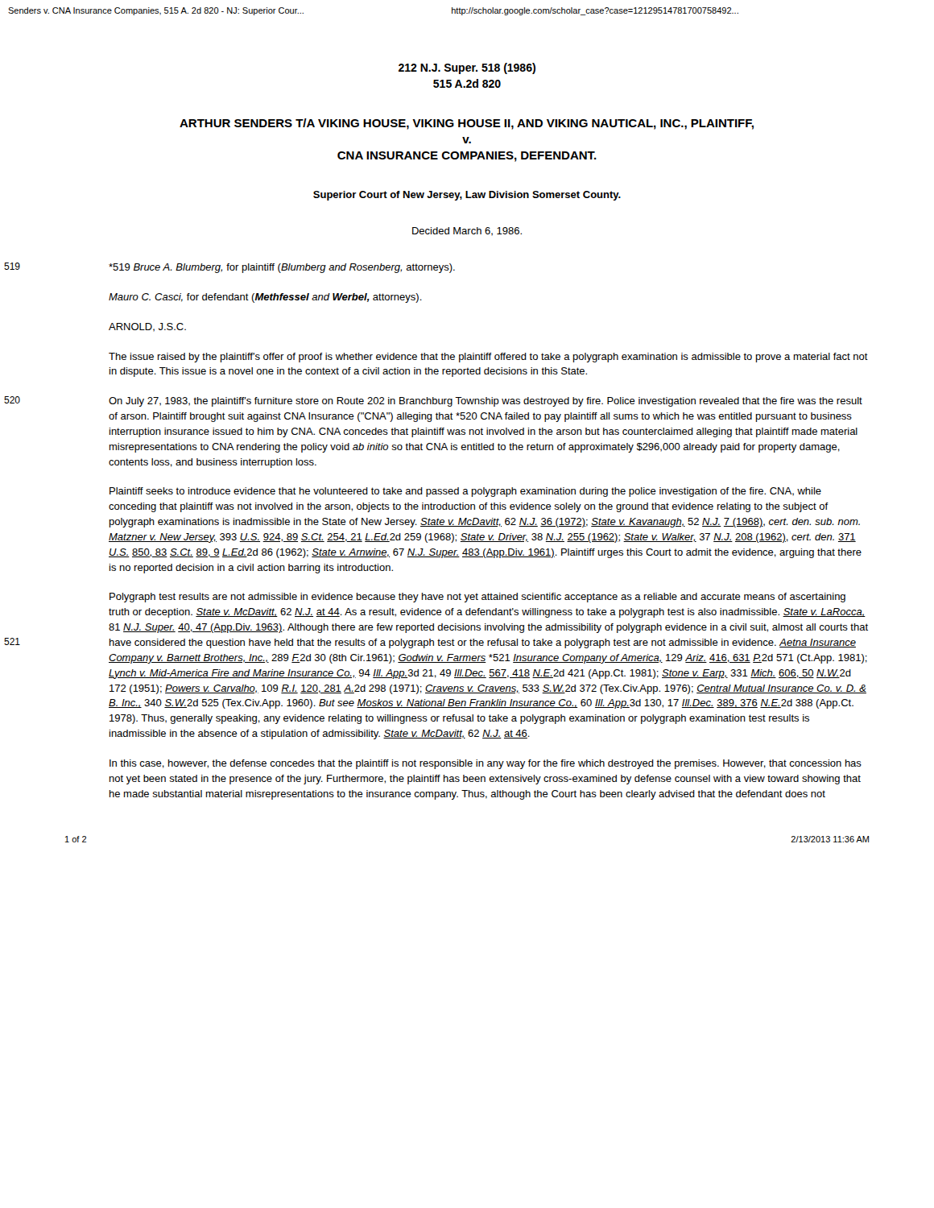Senders v. CNA Insurance Companies, 515 A. 2d 820 - NJ: Superior Cour... http://scholar.google.com/scholar_case?case=12129514781700758492...
212 N.J. Super. 518 (1986)
515 A.2d 820
ARTHUR SENDERS T/A VIKING HOUSE, VIKING HOUSE II, AND VIKING NAUTICAL, INC., PLAINTIFF,
v.
CNA INSURANCE COMPANIES, DEFENDANT.
Superior Court of New Jersey, Law Division Somerset County.
Decided March 6, 1986.
519*519 Bruce A. Blumberg, for plaintiff (Blumberg and Rosenberg, attorneys).
Mauro C. Casci, for defendant (Methfessel and Werbel, attorneys).
ARNOLD, J.S.C.
The issue raised by the plaintiff's offer of proof is whether evidence that the plaintiff offered to take a polygraph examination is admissible to prove a material fact not in dispute. This issue is a novel one in the context of a civil action in the reported decisions in this State.
520 On July 27, 1983, the plaintiff's furniture store on Route 202 in Branchburg Township was destroyed by fire. Police investigation revealed that the fire was the result of arson. Plaintiff brought suit against CNA Insurance ("CNA") alleging that *520 CNA failed to pay plaintiff all sums to which he was entitled pursuant to business interruption insurance issued to him by CNA. CNA concedes that plaintiff was not involved in the arson but has counterclaimed alleging that plaintiff made material misrepresentations to CNA rendering the policy void ab initio so that CNA is entitled to the return of approximately $296,000 already paid for property damage, contents loss, and business interruption loss.
Plaintiff seeks to introduce evidence that he volunteered to take and passed a polygraph examination during the police investigation of the fire. CNA, while conceding that plaintiff was not involved in the arson, objects to the introduction of this evidence solely on the ground that evidence relating to the subject of polygraph examinations is inadmissible in the State of New Jersey. State v. McDavitt, 62 N.J. 36 (1972); State v. Kavanaugh, 52 N.J. 7 (1968), cert. den. sub. nom. Matzner v. New Jersey, 393 U.S. 924, 89 S.Ct. 254, 21 L.Ed. 2d 259 (1968); State v. Driver, 38 N.J. 255 (1962); State v. Walker, 37 N.J. 208 (1962), cert. den. 371 U.S. 850, 83 S.Ct. 89, 9 L.Ed. 2d 86 (1962); State v. Arnwine, 67 N.J. Super. 483 (App.Div. 1961). Plaintiff urges this Court to admit the evidence, arguing that there is no reported decision in a civil action barring its introduction.
Polygraph test results are not admissible in evidence because they have not yet attained scientific acceptance as a reliable and accurate means of ascertaining truth or deception. State v. McDavitt, 62 N.J. at 44. As a result, evidence of a defendant's willingness to take a polygraph test is also inadmissible. State v. LaRocca, 81 N.J. Super. 40, 47 (App.Div. 1963). Although there are few reported decisions involving the admissibility of polygraph evidence in a civil suit, almost all courts that have considered the question have held that the results of a polygraph test or the refusal to take a polygraph test are not admissible in evidence. 521 Aetna Insurance Company v. Barnett Brothers, Inc., 289 F. 2d 30 (8th Cir.1961); Godwin v. Farmers *521 Insurance Company of America, 129 Ariz. 416, 631 P. 2d 571 (Ct.App. 1981); Lynch v. Mid-America Fire and Marine Insurance Co., 94 Ill. App. 3d 21, 49 Ill.Dec. 567, 418 N.E. 2d 421 (App.Ct. 1981); Stone v. Earp, 331 Mich. 606, 50 N.W. 2d 172 (1951); Powers v. Carvalho, 109 R.I. 120, 281 A. 2d 298 (1971); Cravens v. Cravens, 533 S.W. 2d 372 (Tex.Civ.App. 1976); Central Mutual Insurance Co. v. D. & B. Inc., 340 S.W. 2d 525 (Tex.Civ.App. 1960). But see Moskos v. National Ben Franklin Insurance Co., 60 Ill. App. 3d 130, 17 Ill.Dec. 389, 376 N.E. 2d 388 (App.Ct. 1978). Thus, generally speaking, any evidence relating to willingness or refusal to take a polygraph examination or polygraph examination test results is inadmissible in the absence of a stipulation of admissibility. State v. McDavitt, 62 N.J. at 46.
In this case, however, the defense concedes that the plaintiff is not responsible in any way for the fire which destroyed the premises. However, that concession has not yet been stated in the presence of the jury. Furthermore, the plaintiff has been extensively cross-examined by defense counsel with a view toward showing that he made substantial material misrepresentations to the insurance company. Thus, although the Court has been clearly advised that the defendant does not
1 of 2 2/13/2013 11:36 AM